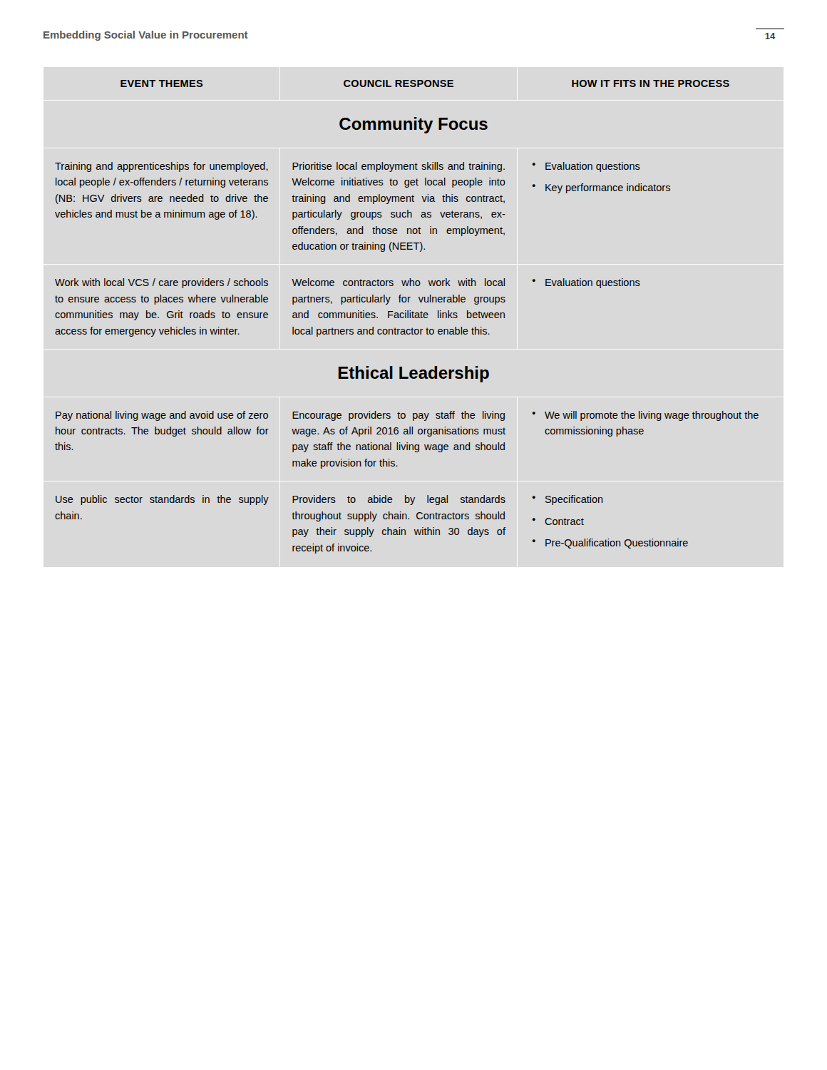Embedding Social Value in Procurement
14
| EVENT THEMES | COUNCIL RESPONSE | HOW IT FITS IN THE PROCESS |
| --- | --- | --- |
| Community Focus |
| Training and apprenticeships for unemployed, local people / ex-offenders / returning veterans (NB: HGV drivers are needed to drive the vehicles and must be a minimum age of 18). | Prioritise local employment skills and training. Welcome initiatives to get local people into training and employment via this contract, particularly groups such as veterans, ex-offenders, and those not in employment, education or training (NEET). | Evaluation questions Key performance indicators |
| Work with local VCS / care providers / schools to ensure access to places where vulnerable communities may be. Grit roads to ensure access for emergency vehicles in winter. | Welcome contractors who work with local partners, particularly for vulnerable groups and communities. Facilitate links between local partners and contractor to enable this. | Evaluation questions |
| Ethical Leadership |
| Pay national living wage and avoid use of zero hour contracts. The budget should allow for this. | Encourage providers to pay staff the living wage. As of April 2016 all organisations must pay staff the national living wage and should make provision for this. | We will promote the living wage throughout the commissioning phase |
| Use public sector standards in the supply chain. | Providers to abide by legal standards throughout supply chain. Contractors should pay their supply chain within 30 days of receipt of invoice. | Specification Contract Pre-Qualification Questionnaire |